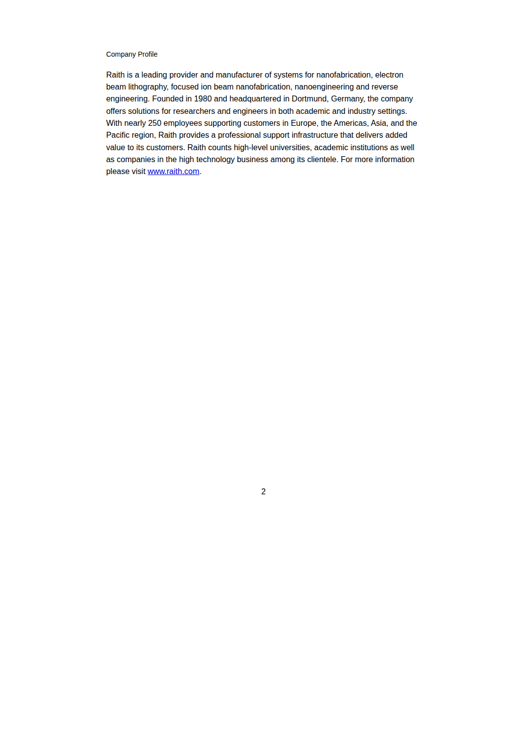Company Profile
Raith is a leading provider and manufacturer of systems for nanofabrication, electron beam lithography, focused ion beam nanofabrication, nanoengineering and reverse engineering. Founded in 1980 and headquartered in Dortmund, Germany, the company offers solutions for researchers and engineers in both academic and industry settings. With nearly 250 employees supporting customers in Europe, the Americas, Asia, and the Pacific region, Raith provides a professional support infrastructure that delivers added value to its customers. Raith counts high-level universities, academic institutions as well as companies in the high technology business among its clientele. For more information please visit www.raith.com.
2